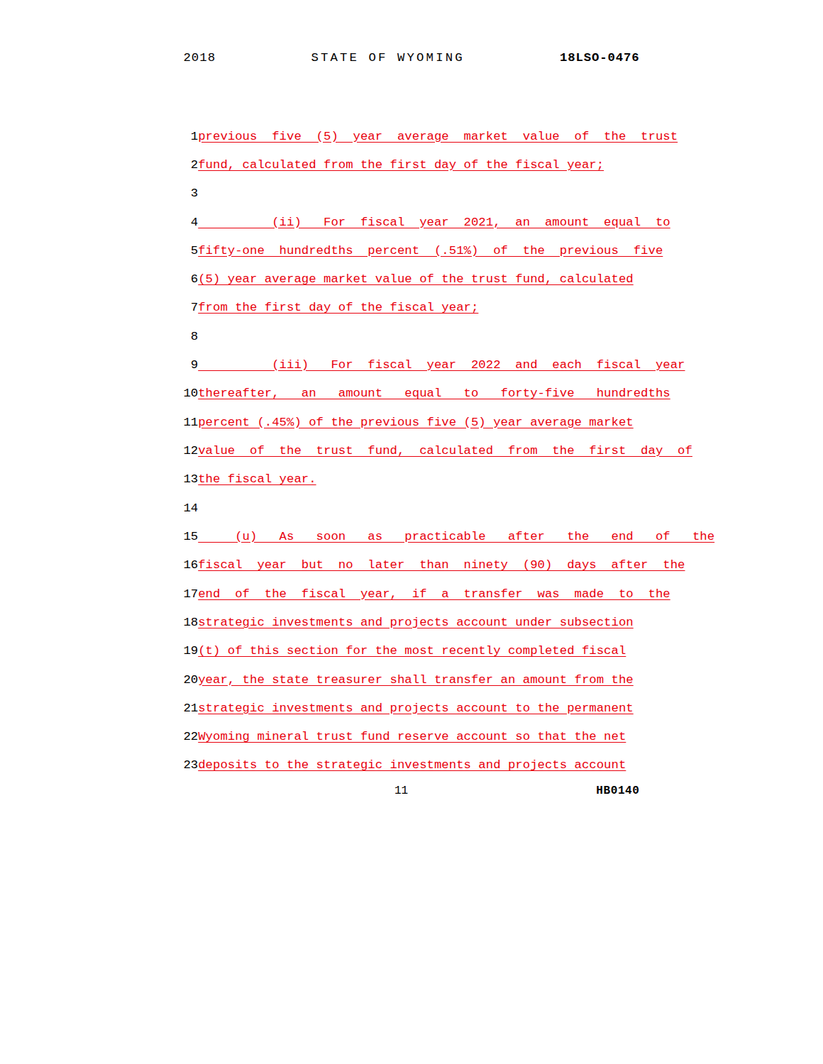2018
STATE OF WYOMING
18LSO-0476
| 1 | previous five (5) year average market value of the trust |
| 2 | fund, calculated from the first day of the fiscal year; |
| 3 | |
| 4 | (ii) For fiscal year 2021, an amount equal to |
| 5 | fifty-one hundredths percent (.51%) of the previous five |
| 6 | (5) year average market value of the trust fund, calculated |
| 7 | from the first day of the fiscal year; |
| 8 | |
| 9 | (iii) For fiscal year 2022 and each fiscal year |
| 10 | thereafter, an amount equal to forty-five hundredths |
| 11 | percent (.45%) of the previous five (5) year average market |
| 12 | value of the trust fund, calculated from the first day of |
| 13 | the fiscal year. |
| 14 | |
| 15 | (u) As soon as practicable after the end of the |
| 16 | fiscal year but no later than ninety (90) days after the |
| 17 | end of the fiscal year, if a transfer was made to the |
| 18 | strategic investments and projects account under subsection |
| 19 | (t) of this section for the most recently completed fiscal |
| 20 | year, the state treasurer shall transfer an amount from the |
| 21 | strategic investments and projects account to the permanent |
| 22 | Wyoming mineral trust fund reserve account so that the net |
| 23 | deposits to the strategic investments and projects account |
11
HB0140